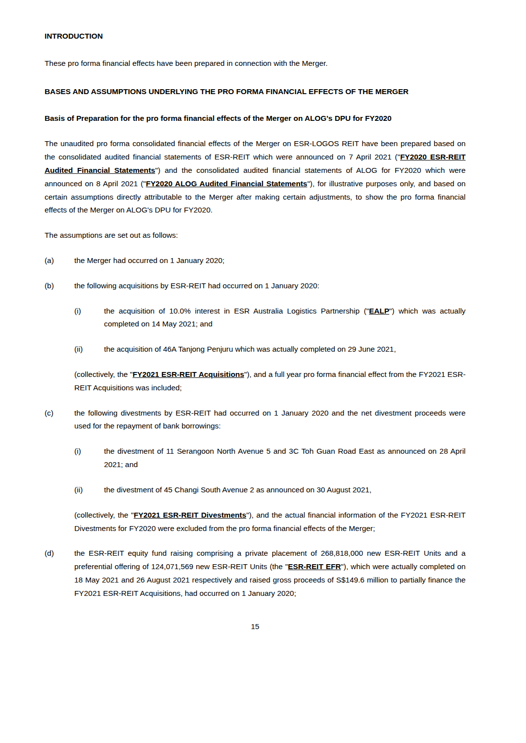INTRODUCTION
These pro forma financial effects have been prepared in connection with the Merger.
BASES AND ASSUMPTIONS UNDERLYING THE PRO FORMA FINANCIAL EFFECTS OF THE MERGER
Basis of Preparation for the pro forma financial effects of the Merger on ALOG's DPU for FY2020
The unaudited pro forma consolidated financial effects of the Merger on ESR-LOGOS REIT have been prepared based on the consolidated audited financial statements of ESR-REIT which were announced on 7 April 2021 ("FY2020 ESR-REIT Audited Financial Statements") and the consolidated audited financial statements of ALOG for FY2020 which were announced on 8 April 2021 ("FY2020 ALOG Audited Financial Statements"), for illustrative purposes only, and based on certain assumptions directly attributable to the Merger after making certain adjustments, to show the pro forma financial effects of the Merger on ALOG's DPU for FY2020.
The assumptions are set out as follows:
(a)
the Merger had occurred on 1 January 2020;
(b)
the following acquisitions by ESR-REIT had occurred on 1 January 2020:
(i)
the acquisition of 10.0% interest in ESR Australia Logistics Partnership ("EALP") which was actually completed on 14 May 2021; and
(ii)
the acquisition of 46A Tanjong Penjuru which was actually completed on 29 June 2021,
(collectively, the "FY2021 ESR-REIT Acquisitions"), and a full year pro forma financial effect from the FY2021 ESR-REIT Acquisitions was included;
(c)
the following divestments by ESR-REIT had occurred on 1 January 2020 and the net divestment proceeds were used for the repayment of bank borrowings:
(i)
the divestment of 11 Serangoon North Avenue 5 and 3C Toh Guan Road East as announced on 28 April 2021; and
(ii)
the divestment of 45 Changi South Avenue 2 as announced on 30 August 2021,
(collectively, the "FY2021 ESR-REIT Divestments"), and the actual financial information of the FY2021 ESR-REIT Divestments for FY2020 were excluded from the pro forma financial effects of the Merger;
(d)
the ESR-REIT equity fund raising comprising a private placement of 268,818,000 new ESR-REIT Units and a preferential offering of 124,071,569 new ESR-REIT Units (the "ESR-REIT EFR"), which were actually completed on 18 May 2021 and 26 August 2021 respectively and raised gross proceeds of S$149.6 million to partially finance the FY2021 ESR-REIT Acquisitions, had occurred on 1 January 2020;
15